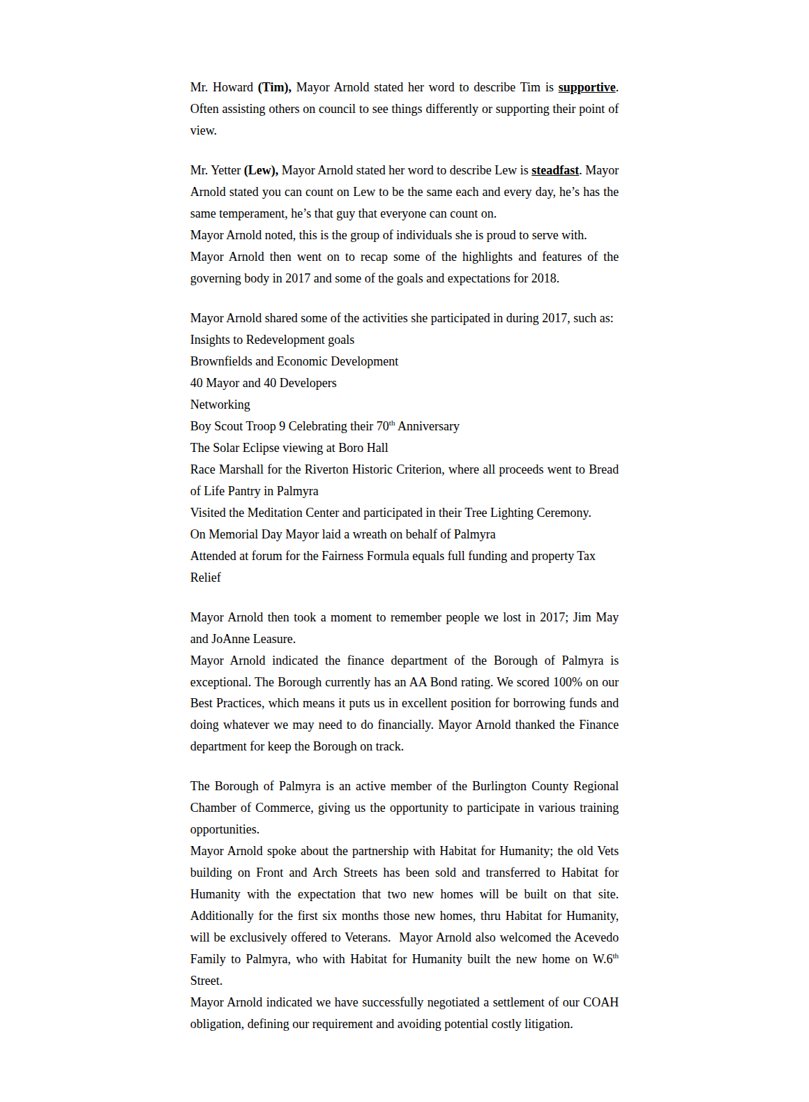Mr. Howard (Tim), Mayor Arnold stated her word to describe Tim is supportive. Often assisting others on council to see things differently or supporting their point of view.
Mr. Yetter (Lew), Mayor Arnold stated her word to describe Lew is steadfast. Mayor Arnold stated you can count on Lew to be the same each and every day, he’s has the same temperament, he’s that guy that everyone can count on.
Mayor Arnold noted, this is the group of individuals she is proud to serve with.
Mayor Arnold then went on to recap some of the highlights and features of the governing body in 2017 and some of the goals and expectations for 2018.
Mayor Arnold shared some of the activities she participated in during 2017, such as:
Insights to Redevelopment goals
Brownfields and Economic Development
40 Mayor and 40 Developers
Networking
Boy Scout Troop 9 Celebrating their 70th Anniversary
The Solar Eclipse viewing at Boro Hall
Race Marshall for the Riverton Historic Criterion, where all proceeds went to Bread of Life Pantry in Palmyra
Visited the Meditation Center and participated in their Tree Lighting Ceremony.
On Memorial Day Mayor laid a wreath on behalf of Palmyra
Attended at forum for the Fairness Formula equals full funding and property Tax Relief
Mayor Arnold then took a moment to remember people we lost in 2017; Jim May and JoAnne Leasure.
Mayor Arnold indicated the finance department of the Borough of Palmyra is exceptional. The Borough currently has an AA Bond rating. We scored 100% on our Best Practices, which means it puts us in excellent position for borrowing funds and doing whatever we may need to do financially. Mayor Arnold thanked the Finance department for keep the Borough on track.
The Borough of Palmyra is an active member of the Burlington County Regional Chamber of Commerce, giving us the opportunity to participate in various training opportunities.
Mayor Arnold spoke about the partnership with Habitat for Humanity; the old Vets building on Front and Arch Streets has been sold and transferred to Habitat for Humanity with the expectation that two new homes will be built on that site. Additionally for the first six months those new homes, thru Habitat for Humanity, will be exclusively offered to Veterans. Mayor Arnold also welcomed the Acevedo Family to Palmyra, who with Habitat for Humanity built the new home on W.6th Street.
Mayor Arnold indicated we have successfully negotiated a settlement of our COAH obligation, defining our requirement and avoiding potential costly litigation.